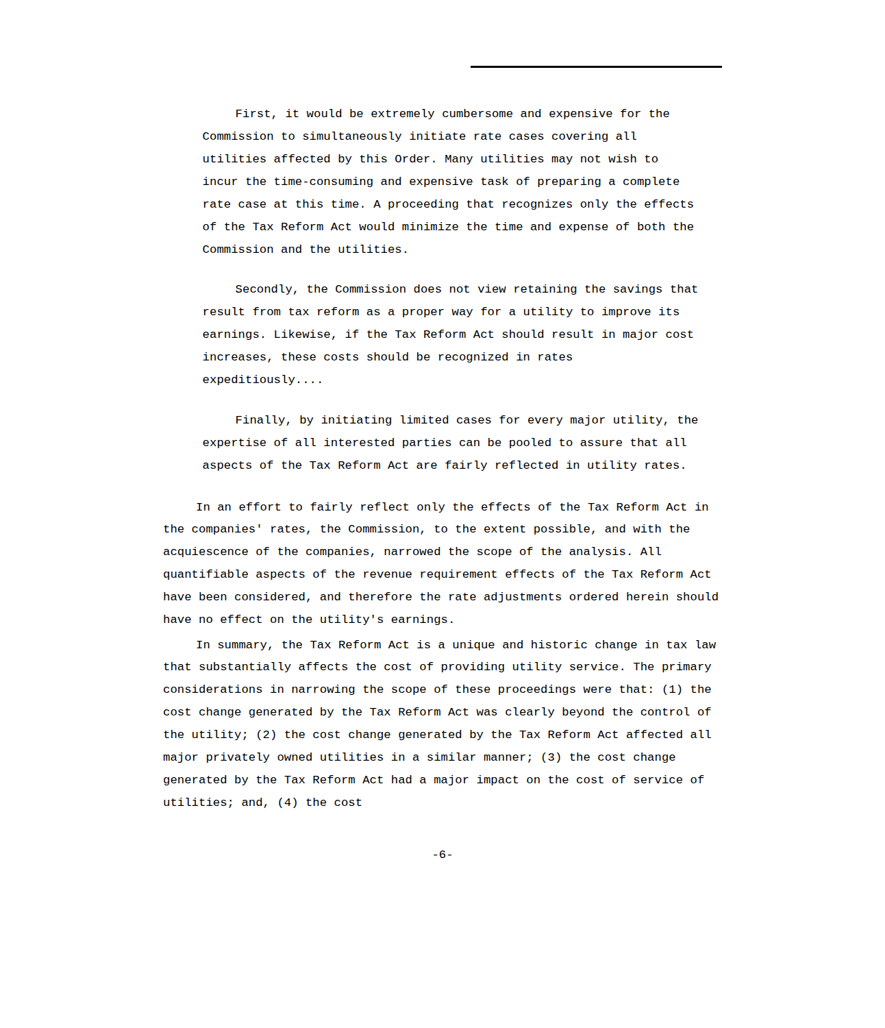First, it would be extremely cumbersome and expensive for the Commission to simultaneously initiate rate cases covering all utilities affected by this Order. Many utilities may not wish to incur the time-consuming and expensive task of preparing a complete rate case at this time. A proceeding that recognizes only the effects of the Tax Reform Act would minimize the time and expense of both the Commission and the utilities.
Secondly, the Commission does not view retaining the savings that result from tax reform as a proper way for a utility to improve its earnings. Likewise, if the Tax Reform Act should result in major cost increases, these costs should be recognized in rates expeditiously....
Finally, by initiating limited cases for every major utility, the expertise of all interested parties can be pooled to assure that all aspects of the Tax Reform Act are fairly reflected in utility rates.
In an effort to fairly reflect only the effects of the Tax Reform Act in the companies' rates, the Commission, to the extent possible, and with the acquiescence of the companies, narrowed the scope of the analysis. All quantifiable aspects of the revenue requirement effects of the Tax Reform Act have been considered, and therefore the rate adjustments ordered herein should have no effect on the utility's earnings.
In summary, the Tax Reform Act is a unique and historic change in tax law that substantially affects the cost of providing utility service. The primary considerations in narrowing the scope of these proceedings were that: (1) the cost change generated by the Tax Reform Act was clearly beyond the control of the utility; (2) the cost change generated by the Tax Reform Act affected all major privately owned utilities in a similar manner; (3) the cost change generated by the Tax Reform Act had a major impact on the cost of service of utilities; and, (4) the cost
-6-